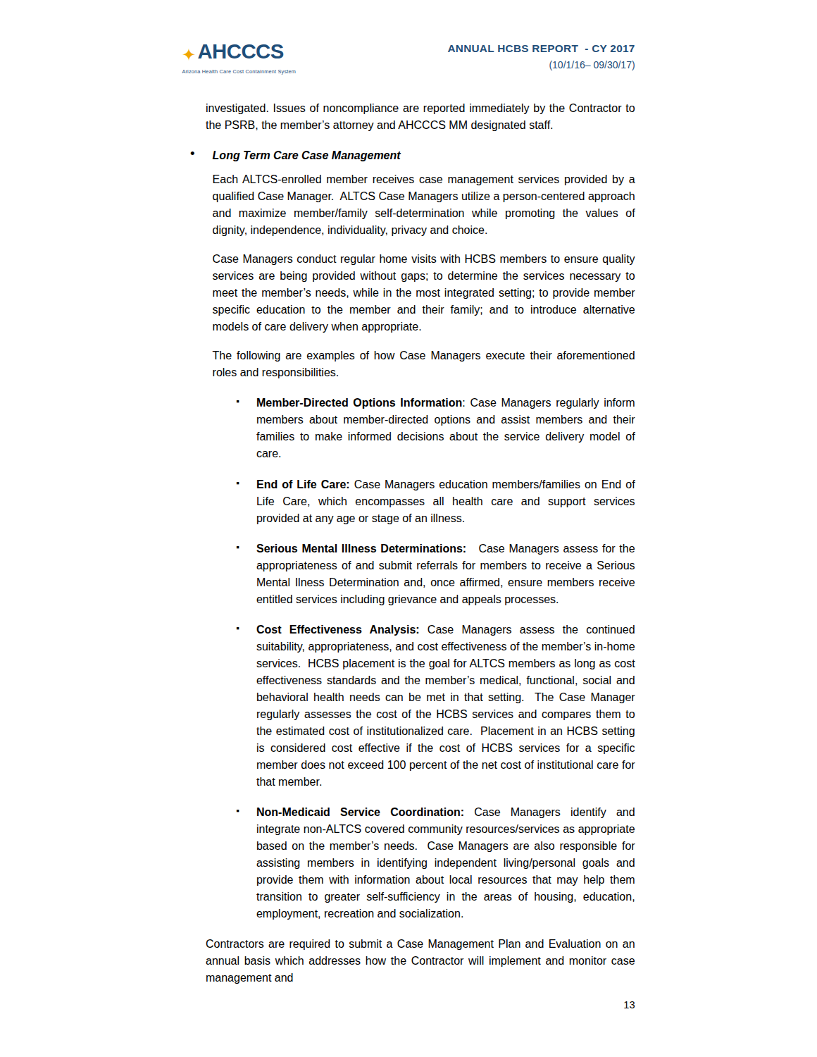✦AHCCCS
Arizona Health Care Cost Containment System
ANNUAL HCBS REPORT - CY 2017
(10/1/16– 09/30/17)
investigated. Issues of noncompliance are reported immediately by the Contractor to the PSRB, the member’s attorney and AHCCCS MM designated staff.
Long Term Care Case Management
Each ALTCS-enrolled member receives case management services provided by a qualified Case Manager. ALTCS Case Managers utilize a person-centered approach and maximize member/family self-determination while promoting the values of dignity, independence, individuality, privacy and choice.
Case Managers conduct regular home visits with HCBS members to ensure quality services are being provided without gaps; to determine the services necessary to meet the member’s needs, while in the most integrated setting; to provide member specific education to the member and their family; and to introduce alternative models of care delivery when appropriate.
The following are examples of how Case Managers execute their aforementioned roles and responsibilities.
Member-Directed Options Information: Case Managers regularly inform members about member-directed options and assist members and their families to make informed decisions about the service delivery model of care.
End of Life Care: Case Managers education members/families on End of Life Care, which encompasses all health care and support services provided at any age or stage of an illness.
Serious Mental Illness Determinations: Case Managers assess for the appropriateness of and submit referrals for members to receive a Serious Mental Ilness Determination and, once affirmed, ensure members receive entitled services including grievance and appeals processes.
Cost Effectiveness Analysis: Case Managers assess the continued suitability, appropriateness, and cost effectiveness of the member’s in-home services. HCBS placement is the goal for ALTCS members as long as cost effectiveness standards and the member’s medical, functional, social and behavioral health needs can be met in that setting. The Case Manager regularly assesses the cost of the HCBS services and compares them to the estimated cost of institutionalized care. Placement in an HCBS setting is considered cost effective if the cost of HCBS services for a specific member does not exceed 100 percent of the net cost of institutional care for that member.
Non-Medicaid Service Coordination: Case Managers identify and integrate non-ALTCS covered community resources/services as appropriate based on the member’s needs. Case Managers are also responsible for assisting members in identifying independent living/personal goals and provide them with information about local resources that may help them transition to greater self-sufficiency in the areas of housing, education, employment, recreation and socialization.
Contractors are required to submit a Case Management Plan and Evaluation on an annual basis which addresses how the Contractor will implement and monitor case management and
13